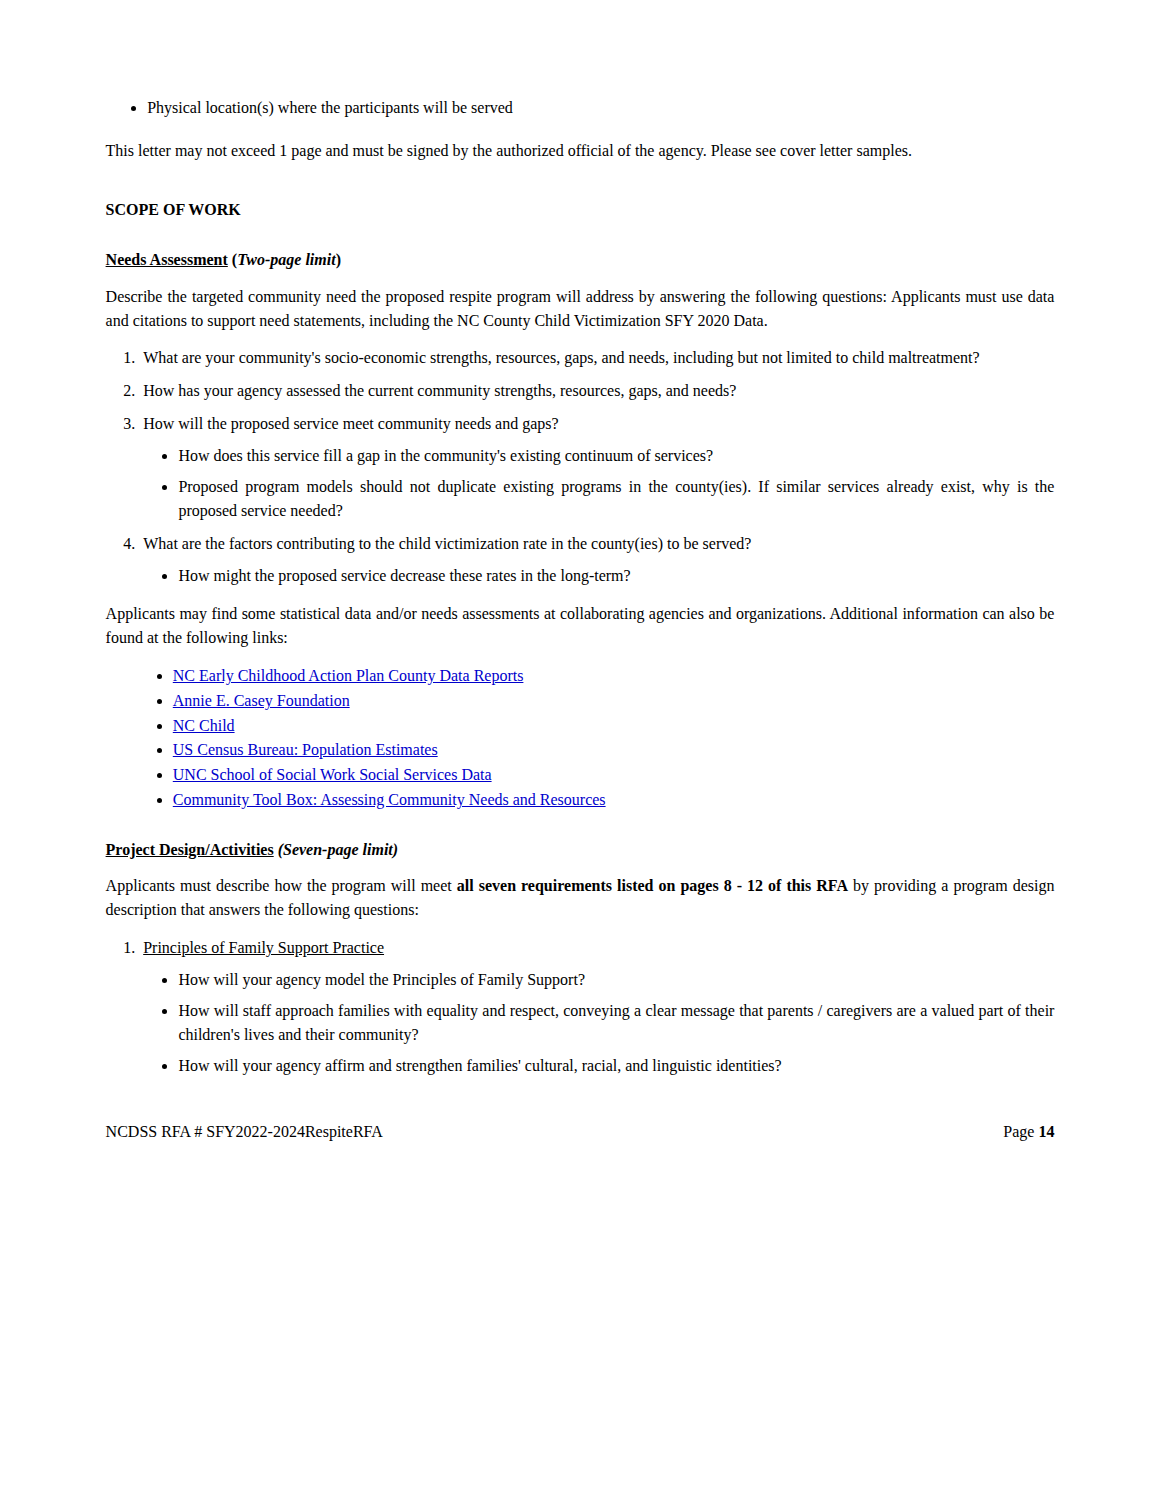Physical location(s) where the participants will be served
This letter may not exceed 1 page and must be signed by the authorized official of the agency. Please see cover letter samples.
SCOPE OF WORK
Needs Assessment (Two-page limit)
Describe the targeted community need the proposed respite program will address by answering the following questions: Applicants must use data and citations to support need statements, including the NC County Child Victimization SFY 2020 Data.
What are your community's socio-economic strengths, resources, gaps, and needs, including but not limited to child maltreatment?
How has your agency assessed the current community strengths, resources, gaps, and needs?
How will the proposed service meet community needs and gaps?
How does this service fill a gap in the community's existing continuum of services?
Proposed program models should not duplicate existing programs in the county(ies). If similar services already exist, why is the proposed service needed?
What are the factors contributing to the child victimization rate in the county(ies) to be served?
How might the proposed service decrease these rates in the long-term?
Applicants may find some statistical data and/or needs assessments at collaborating agencies and organizations. Additional information can also be found at the following links:
NC Early Childhood Action Plan County Data Reports
Annie E. Casey Foundation
NC Child
US Census Bureau: Population Estimates
UNC School of Social Work Social Services Data
Community Tool Box: Assessing Community Needs and Resources
Project Design/Activities (Seven-page limit)
Applicants must describe how the program will meet all seven requirements listed on pages 8 - 12 of this RFA by providing a program design description that answers the following questions:
Principles of Family Support Practice
How will your agency model the Principles of Family Support?
How will staff approach families with equality and respect, conveying a clear message that parents / caregivers are a valued part of their children's lives and their community?
How will your agency affirm and strengthen families' cultural, racial, and linguistic identities?
NCDSS RFA # SFY2022-2024RespiteRFA
Page 14